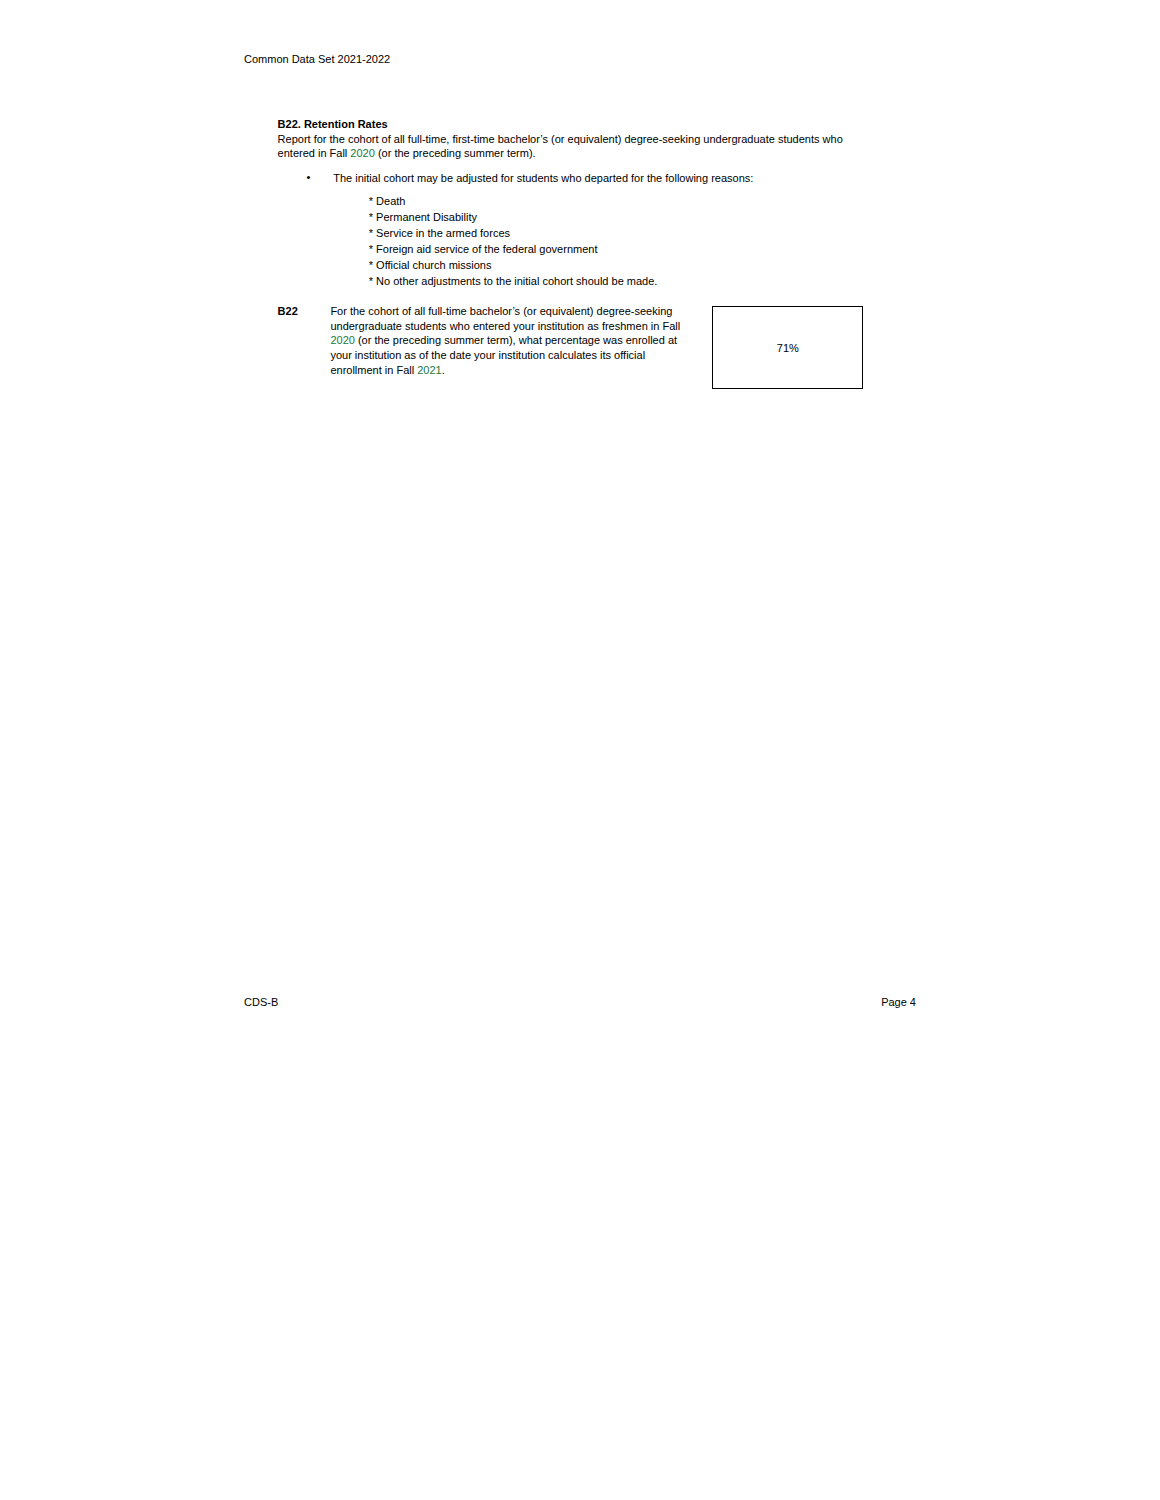Common Data Set 2021-2022
B22. Retention Rates
Report for the cohort of all full-time, first-time bachelor’s (or equivalent) degree-seeking undergraduate students who entered in Fall 2020 (or the preceding summer term).
•
The initial cohort may be adjusted for students who departed for the following reasons:
* Death
* Permanent Disability
* Service in the armed forces
* Foreign aid service of the federal government
* Official church missions
* No other adjustments to the initial cohort should be made.
B22
For the cohort of all full-time bachelor’s (or equivalent) degree-seeking undergraduate students who entered your institution as freshmen in Fall 2020 (or the preceding summer term), what percentage was enrolled at your institution as of the date your institution calculates its official enrollment in Fall 2021.
71%
CDS-B Page 4